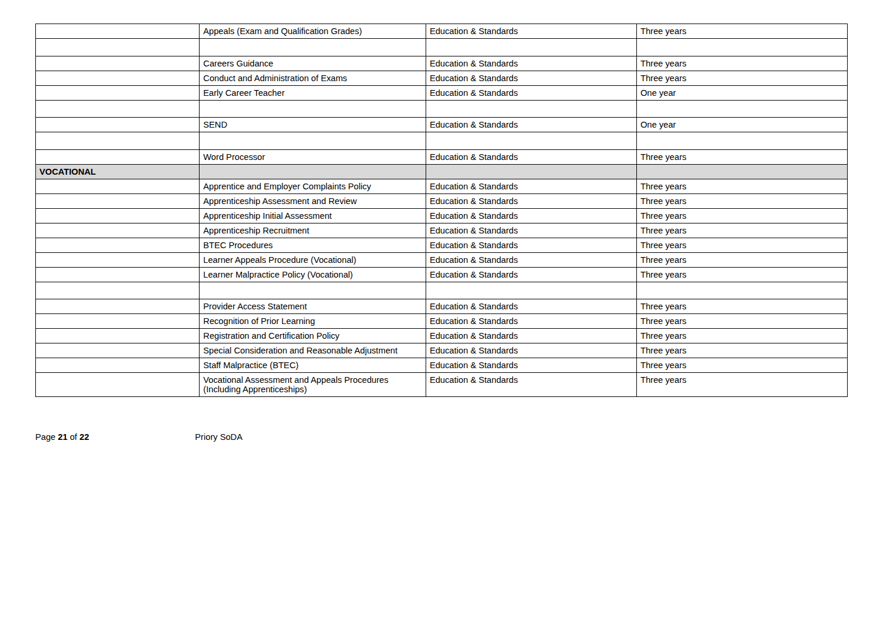| | Appeals (Exam and Qualification Grades) | Education & Standards | Three years |
| | Careers Guidance | Education & Standards | Three years |
| | Conduct and Administration of Exams | Education & Standards | Three years |
| | Early Career Teacher | Education & Standards | One year |
| | SEND | Education & Standards | One year |
| | Word Processor | Education & Standards | Three years |
| VOCATIONAL | | | |
| | Apprentice and Employer Complaints Policy | Education & Standards | Three years |
| | Apprenticeship Assessment and Review | Education & Standards | Three years |
| | Apprenticeship Initial Assessment | Education & Standards | Three years |
| | Apprenticeship Recruitment | Education & Standards | Three years |
| | BTEC Procedures | Education & Standards | Three years |
| | Learner Appeals Procedure (Vocational) | Education & Standards | Three years |
| | Learner Malpractice Policy (Vocational) | Education & Standards | Three years |
| | Provider Access Statement | Education & Standards | Three years |
| | Recognition of Prior Learning | Education & Standards | Three years |
| | Registration and Certification Policy | Education & Standards | Three years |
| | Special Consideration and Reasonable Adjustment | Education & Standards | Three years |
| | Staff Malpractice (BTEC) | Education & Standards | Three years |
| | Vocational Assessment and Appeals Procedures (Including Apprenticeships) | Education & Standards | Three years |
Page 21 of 22
Priory SoDA